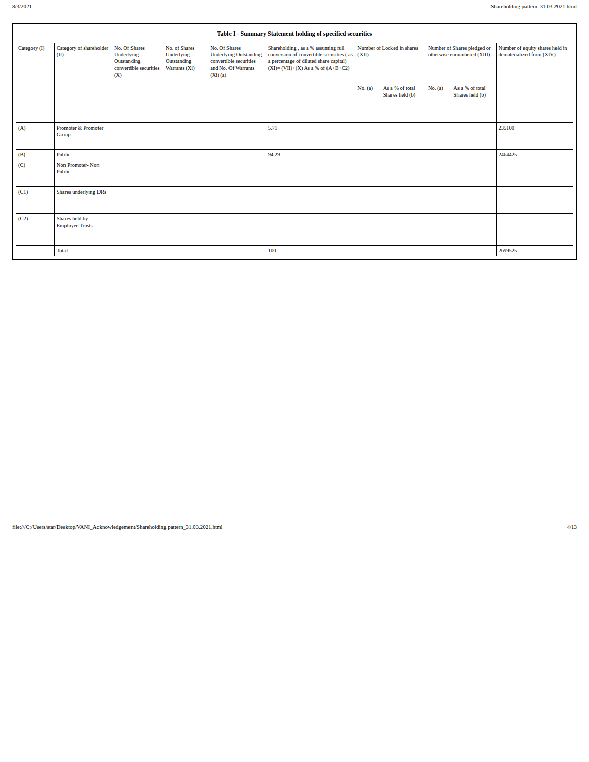8/3/2021 Shareholding pattern_31.03.2021.html
Table I - Summary Statement holding of specified securities
| Category (I) | Category of shareholder (II) | No. Of Shares Underlying Outstanding convertible securities (X) | No. of Shares Underlying Outstanding Warrants (Xi) | No. Of Shares Underlying Outstanding convertible securities and No. Of Warrants (Xi) (a) | Shareholding , as a % assuming full conversion of convertible securities ( as a percentage of diluted share capital) (XI)= (VII)+(X) As a % of (A+B+C2) | Number of Locked in shares (XII) | Number of Shares pledged or otherwise encumbered (XIII) | Number of equity shares held in dematerialized form (XIV) |
| --- | --- | --- | --- | --- | --- | --- | --- | --- |
| No. (a) | As a % of total Shares held (b) | No. (a) | As a % of total Shares held (b) |
| (A) | Promoter & Promoter Group | | | | 5.71 | | | | | 235100 |
| (B) | Public | | | | 94.29 | | | | | 2464425 |
| (C) | Non Promoter- Non Public | | | | | | | | | |
| (C1) | Shares underlying DRs | | | | | | | | | |
| (C2) | Shares held by Employee Trusts | | | | | | | | | |
| | Total | | | | 100 | | | | | 2699525 |
file:///C:/Users/star/Desktop/VANI_Acknowledgement/Shareholding pattern_31.03.2021.html 4/13